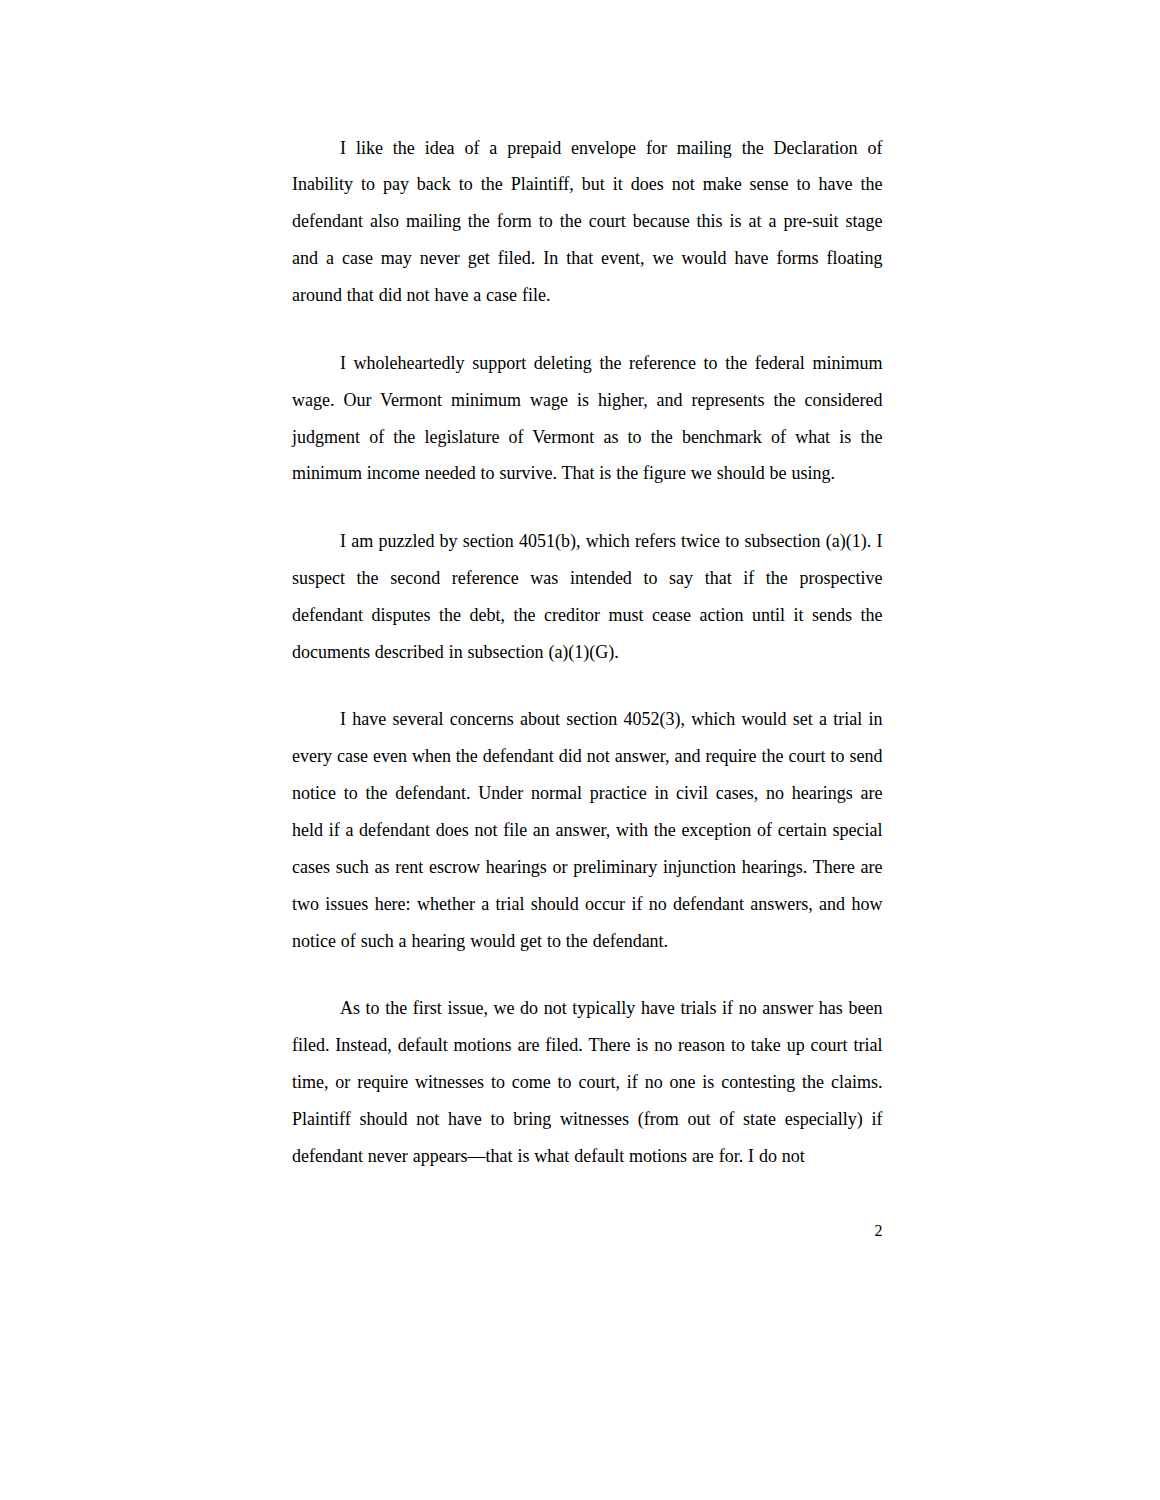I like the idea of a prepaid envelope for mailing the Declaration of Inability to pay back to the Plaintiff, but it does not make sense to have the defendant also mailing the form to the court because this is at a pre-suit stage and a case may never get filed. In that event, we would have forms floating around that did not have a case file.
I wholeheartedly support deleting the reference to the federal minimum wage. Our Vermont minimum wage is higher, and represents the considered judgment of the legislature of Vermont as to the benchmark of what is the minimum income needed to survive. That is the figure we should be using.
I am puzzled by section 4051(b), which refers twice to subsection (a)(1). I suspect the second reference was intended to say that if the prospective defendant disputes the debt, the creditor must cease action until it sends the documents described in subsection (a)(1)(G).
I have several concerns about section 4052(3), which would set a trial in every case even when the defendant did not answer, and require the court to send notice to the defendant. Under normal practice in civil cases, no hearings are held if a defendant does not file an answer, with the exception of certain special cases such as rent escrow hearings or preliminary injunction hearings. There are two issues here: whether a trial should occur if no defendant answers, and how notice of such a hearing would get to the defendant.
As to the first issue, we do not typically have trials if no answer has been filed. Instead, default motions are filed. There is no reason to take up court trial time, or require witnesses to come to court, if no one is contesting the claims. Plaintiff should not have to bring witnesses (from out of state especially) if defendant never appears—that is what default motions are for. I do not
2